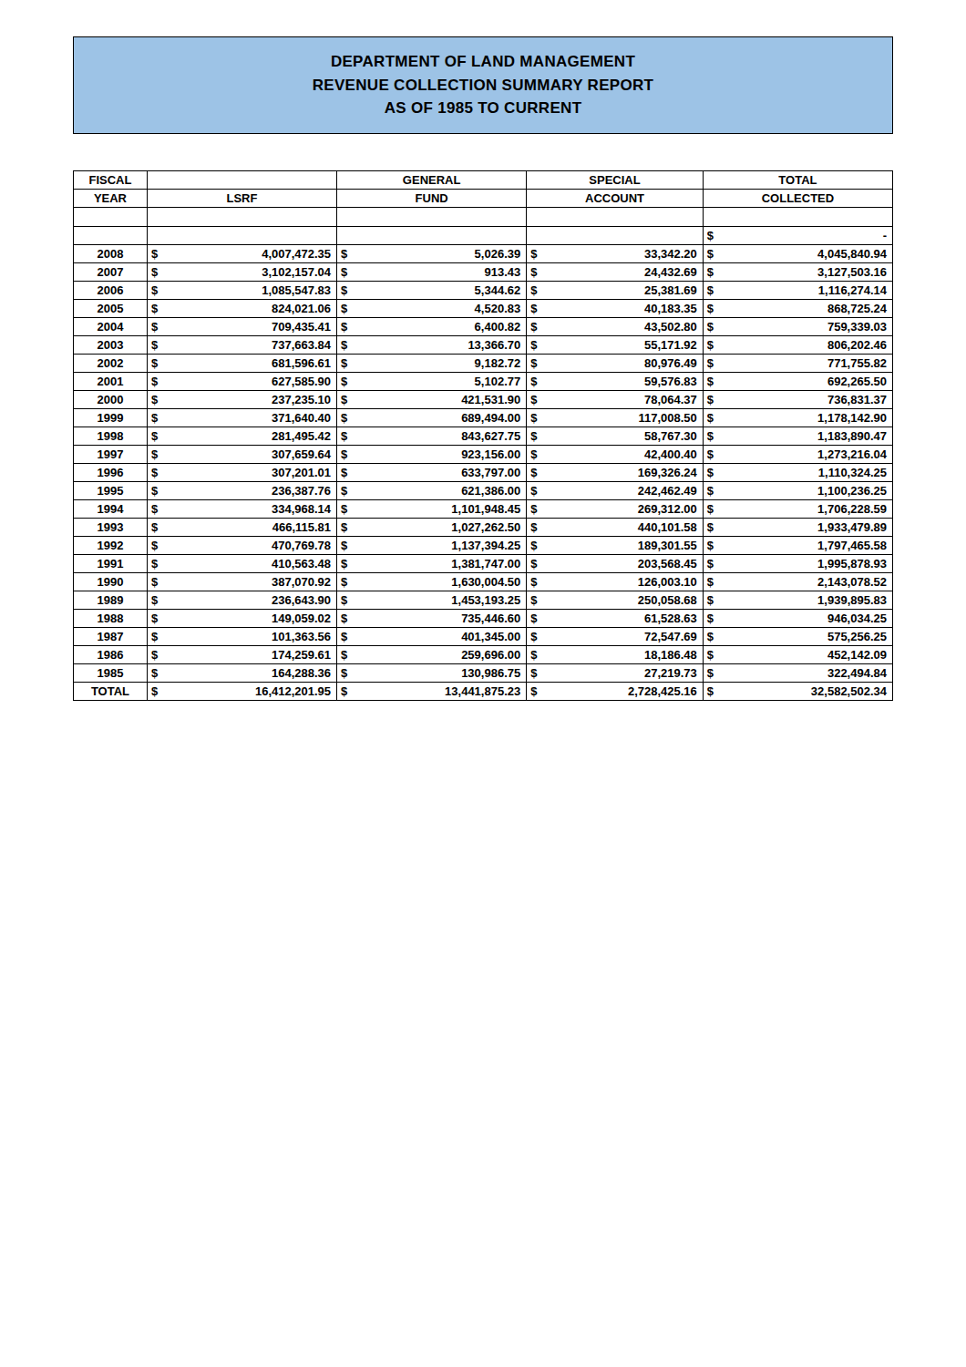DEPARTMENT OF LAND MANAGEMENT
REVENUE COLLECTION SUMMARY REPORT
AS OF 1985 TO CURRENT
| FISCAL | | GENERAL | SPECIAL | TOTAL |
| --- | --- | --- | --- | --- |
| YEAR | LSRF | FUND | ACCOUNT | COLLECTED |
| | | | | $ | - |
| 2008 | $ | 4,007,472.35 | $ | 5,026.39 | $ | 33,342.20 | $ | 4,045,840.94 |
| 2007 | $ | 3,102,157.04 | $ | 913.43 | $ | 24,432.69 | $ | 3,127,503.16 |
| 2006 | $ | 1,085,547.83 | $ | 5,344.62 | $ | 25,381.69 | $ | 1,116,274.14 |
| 2005 | $ | 824,021.06 | $ | 4,520.83 | $ | 40,183.35 | $ | 868,725.24 |
| 2004 | $ | 709,435.41 | $ | 6,400.82 | $ | 43,502.80 | $ | 759,339.03 |
| 2003 | $ | 737,663.84 | $ | 13,366.70 | $ | 55,171.92 | $ | 806,202.46 |
| 2002 | $ | 681,596.61 | $ | 9,182.72 | $ | 80,976.49 | $ | 771,755.82 |
| 2001 | $ | 627,585.90 | $ | 5,102.77 | $ | 59,576.83 | $ | 692,265.50 |
| 2000 | $ | 237,235.10 | $ | 421,531.90 | $ | 78,064.37 | $ | 736,831.37 |
| 1999 | $ | 371,640.40 | $ | 689,494.00 | $ | 117,008.50 | $ | 1,178,142.90 |
| 1998 | $ | 281,495.42 | $ | 843,627.75 | $ | 58,767.30 | $ | 1,183,890.47 |
| 1997 | $ | 307,659.64 | $ | 923,156.00 | $ | 42,400.40 | $ | 1,273,216.04 |
| 1996 | $ | 307,201.01 | $ | 633,797.00 | $ | 169,326.24 | $ | 1,110,324.25 |
| 1995 | $ | 236,387.76 | $ | 621,386.00 | $ | 242,462.49 | $ | 1,100,236.25 |
| 1994 | $ | 334,968.14 | $ | 1,101,948.45 | $ | 269,312.00 | $ | 1,706,228.59 |
| 1993 | $ | 466,115.81 | $ | 1,027,262.50 | $ | 440,101.58 | $ | 1,933,479.89 |
| 1992 | $ | 470,769.78 | $ | 1,137,394.25 | $ | 189,301.55 | $ | 1,797,465.58 |
| 1991 | $ | 410,563.48 | $ | 1,381,747.00 | $ | 203,568.45 | $ | 1,995,878.93 |
| 1990 | $ | 387,070.92 | $ | 1,630,004.50 | $ | 126,003.10 | $ | 2,143,078.52 |
| 1989 | $ | 236,643.90 | $ | 1,453,193.25 | $ | 250,058.68 | $ | 1,939,895.83 |
| 1988 | $ | 149,059.02 | $ | 735,446.60 | $ | 61,528.63 | $ | 946,034.25 |
| 1987 | $ | 101,363.56 | $ | 401,345.00 | $ | 72,547.69 | $ | 575,256.25 |
| 1986 | $ | 174,259.61 | $ | 259,696.00 | $ | 18,186.48 | $ | 452,142.09 |
| 1985 | $ | 164,288.36 | $ | 130,986.75 | $ | 27,219.73 | $ | 322,494.84 |
| TOTAL | $ | 16,412,201.95 | $ | 13,441,875.23 | $ | 2,728,425.16 | $ | 32,582,502.34 |